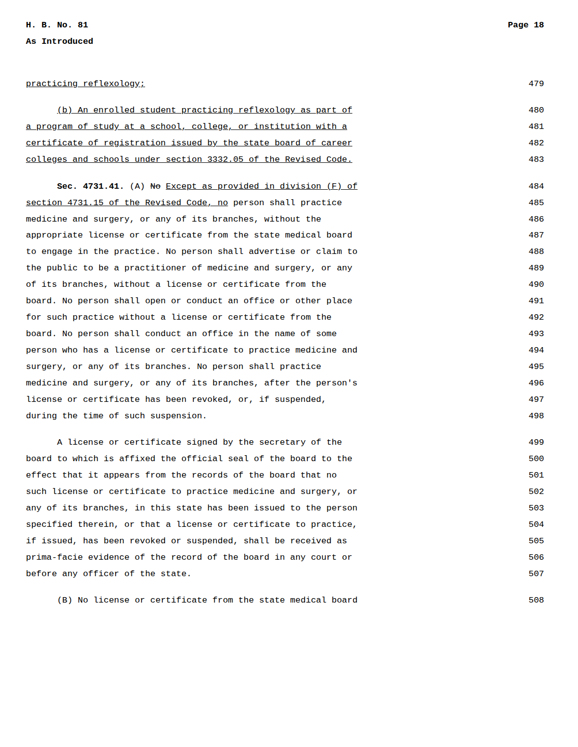H. B. No. 81 As Introduced
Page 18
practicing reflexology; 479
(b) An enrolled student practicing reflexology as part of 480 a program of study at a school, college, or institution with a 481 certificate of registration issued by the state board of career 482 colleges and schools under section 3332.05 of the Revised Code. 483
Sec. 4731.41. (A) No Except as provided in division (F) of 484 section 4731.15 of the Revised Code, no person shall practice 485 medicine and surgery, or any of its branches, without the 486 appropriate license or certificate from the state medical board 487 to engage in the practice. No person shall advertise or claim to 488 the public to be a practitioner of medicine and surgery, or any 489 of its branches, without a license or certificate from the 490 board. No person shall open or conduct an office or other place 491 for such practice without a license or certificate from the 492 board. No person shall conduct an office in the name of some 493 person who has a license or certificate to practice medicine and 494 surgery, or any of its branches. No person shall practice 495 medicine and surgery, or any of its branches, after the person's 496 license or certificate has been revoked, or, if suspended, 497 during the time of such suspension. 498
A license or certificate signed by the secretary of the 499 board to which is affixed the official seal of the board to the 500 effect that it appears from the records of the board that no 501 such license or certificate to practice medicine and surgery, or 502 any of its branches, in this state has been issued to the person 503 specified therein, or that a license or certificate to practice, 504 if issued, has been revoked or suspended, shall be received as 505 prima-facie evidence of the record of the board in any court or 506 before any officer of the state. 507
(B) No license or certificate from the state medical board 508